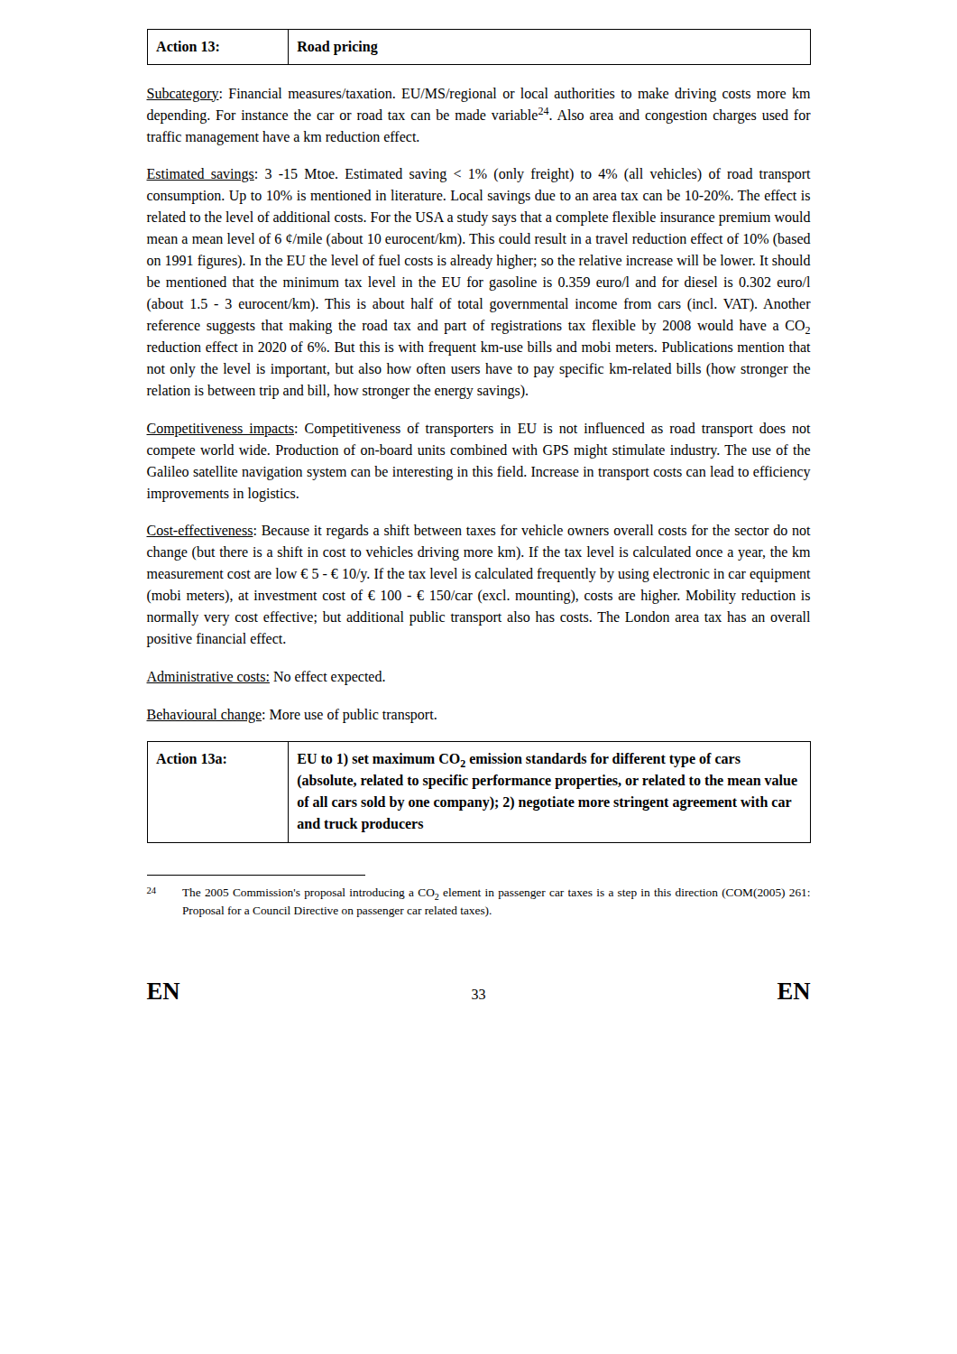| Action 13: | Road pricing |
Subcategory: Financial measures/taxation. EU/MS/regional or local authorities to make driving costs more km depending. For instance the car or road tax can be made variable24. Also area and congestion charges used for traffic management have a km reduction effect.
Estimated savings: 3 -15 Mtoe. Estimated saving < 1% (only freight) to 4% (all vehicles) of road transport consumption. Up to 10% is mentioned in literature. Local savings due to an area tax can be 10-20%. The effect is related to the level of additional costs. For the USA a study says that a complete flexible insurance premium would mean a mean level of 6 ¢/mile (about 10 eurocent/km). This could result in a travel reduction effect of 10% (based on 1991 figures). In the EU the level of fuel costs is already higher; so the relative increase will be lower. It should be mentioned that the minimum tax level in the EU for gasoline is 0.359 euro/l and for diesel is 0.302 euro/l (about 1.5 - 3 eurocent/km). This is about half of total governmental income from cars (incl. VAT). Another reference suggests that making the road tax and part of registrations tax flexible by 2008 would have a CO2 reduction effect in 2020 of 6%. But this is with frequent km-use bills and mobi meters. Publications mention that not only the level is important, but also how often users have to pay specific km-related bills (how stronger the relation is between trip and bill, how stronger the energy savings).
Competitiveness impacts: Competitiveness of transporters in EU is not influenced as road transport does not compete world wide. Production of on-board units combined with GPS might stimulate industry. The use of the Galileo satellite navigation system can be interesting in this field. Increase in transport costs can lead to efficiency improvements in logistics.
Cost-effectiveness: Because it regards a shift between taxes for vehicle owners overall costs for the sector do not change (but there is a shift in cost to vehicles driving more km). If the tax level is calculated once a year, the km measurement cost are low € 5 - € 10/y. If the tax level is calculated frequently by using electronic in car equipment (mobi meters), at investment cost of € 100 - € 150/car (excl. mounting), costs are higher. Mobility reduction is normally very cost effective; but additional public transport also has costs. The London area tax has an overall positive financial effect.
Administrative costs: No effect expected.
Behavioural change: More use of public transport.
| Action 13a: | EU to 1) set maximum CO 2 emission standards for different type of cars (absolute, related to specific performance properties, or related to the mean value of all cars sold by one company); 2) negotiate more stringent agreement with car and truck producers |
24
The 2005 Commission's proposal introducing a CO2 element in passenger car taxes is a step in this direction (COM(2005) 261: Proposal for a Council Directive on passenger car related taxes).
EN
33
EN